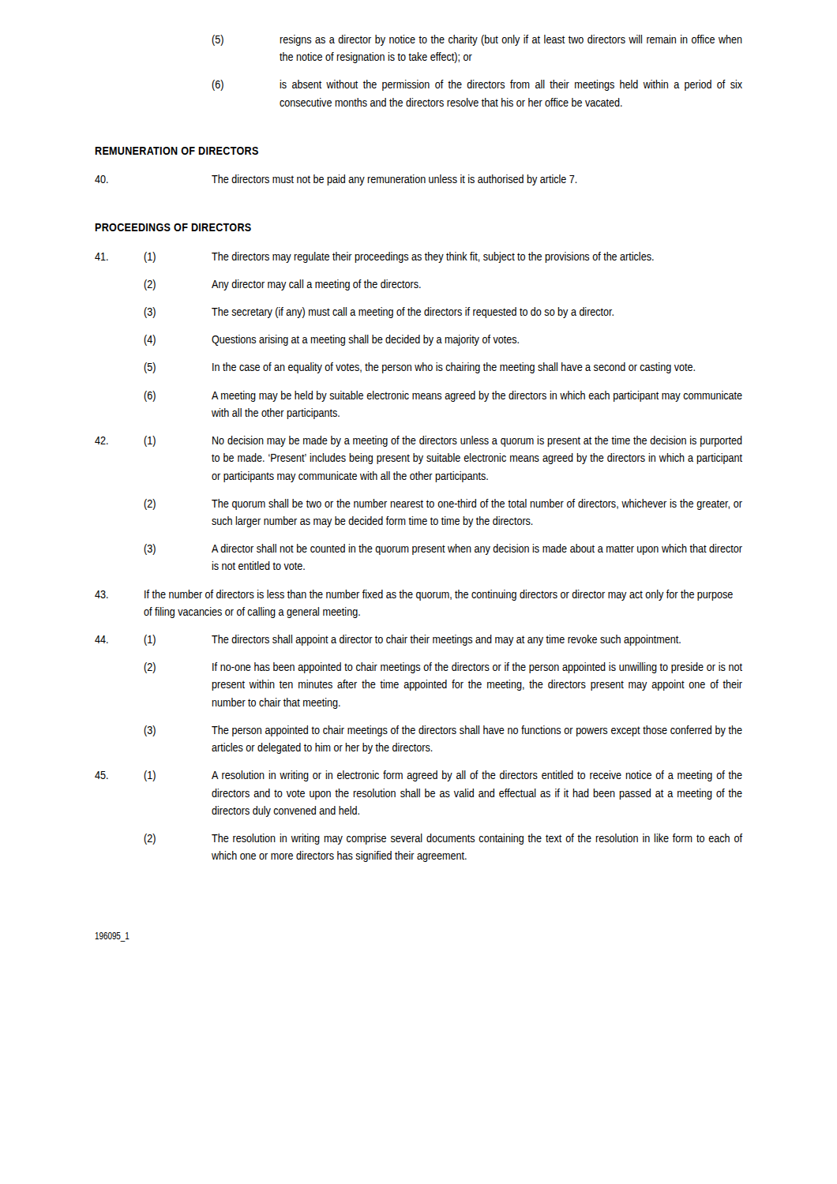| | (5) | resigns as a director by notice to the charity (but only if at least two directors will remain in office when the notice of resignation is to take effect); or |
| | (6) | is absent without the permission of the directors from all their meetings held within a period of six consecutive months and the directors resolve that his or her office be vacated. |
Remuneration of Directors
| 40. | | The directors must not be paid any remuneration unless it is authorised by article 7. |
Proceedings of Directors
| 41. | (1) | The directors may regulate their proceedings as they think fit, subject to the provisions of the articles. |
| | (2) | Any director may call a meeting of the directors. |
| | (3) | The secretary (if any) must call a meeting of the directors if requested to do so by a director. |
| | (4) | Questions arising at a meeting shall be decided by a majority of votes. |
| | (5) | In the case of an equality of votes, the person who is chairing the meeting shall have a second or casting vote. |
| | (6) | A meeting may be held by suitable electronic means agreed by the directors in which each participant may communicate with all the other participants. |
| 42. | (1) | No decision may be made by a meeting of the directors unless a quorum is present at the time the decision is purported to be made. ‘Present’ includes being present by suitable electronic means agreed by the directors in which a participant or participants may communicate with all the other participants. |
| | (2) | The quorum shall be two or the number nearest to one-third of the total number of directors, whichever is the greater, or such larger number as may be decided form time to time by the directors. |
| | (3) | A director shall not be counted in the quorum present when any decision is made about a matter upon which that director is not entitled to vote. |
| 43. | If the number of directors is less than the number fixed as the quorum, the continuing directors or director may act only for the purpose of filing vacancies or of calling a general meeting. |
| 44. | (1) | The directors shall appoint a director to chair their meetings and may at any time revoke such appointment. |
| | (2) | If no-one has been appointed to chair meetings of the directors or if the person appointed is unwilling to preside or is not present within ten minutes after the time appointed for the meeting, the directors present may appoint one of their number to chair that meeting. |
| | (3) | The person appointed to chair meetings of the directors shall have no functions or powers except those conferred by the articles or delegated to him or her by the directors. |
| 45. | (1) | A resolution in writing or in electronic form agreed by all of the directors entitled to receive notice of a meeting of the directors and to vote upon the resolution shall be as valid and effectual as if it had been passed at a meeting of the directors duly convened and held. |
| | (2) | The resolution in writing may comprise several documents containing the text of the resolution in like form to each of which one or more directors has signified their agreement. |
196095_1